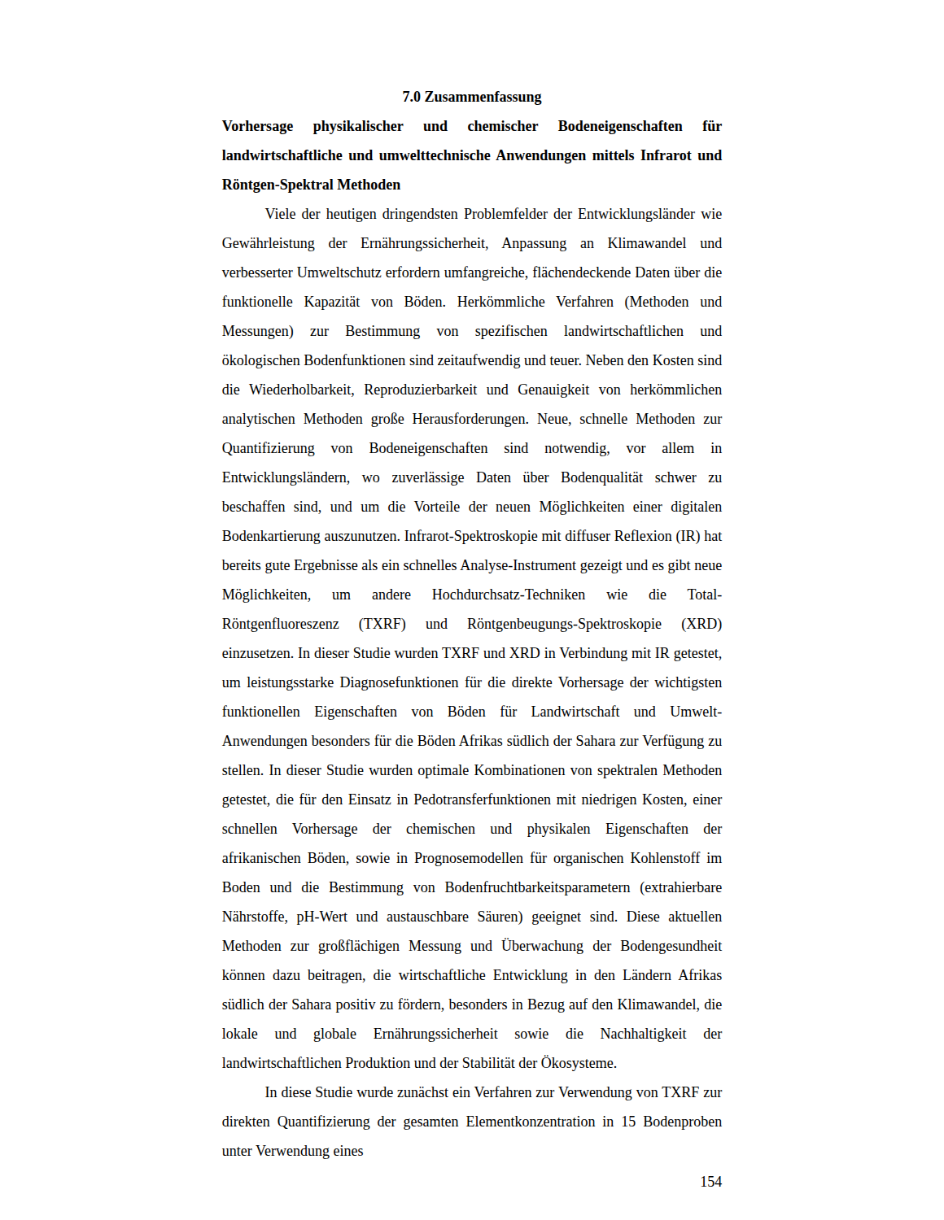7.0 Zusammenfassung
Vorhersage physikalischer und chemischer Bodeneigenschaften für landwirtschaftliche und umwelttechnische Anwendungen mittels Infrarot und Röntgen-Spektral Methoden
Viele der heutigen dringendsten Problemfelder der Entwicklungsländer wie Gewährleistung der Ernährungssicherheit, Anpassung an Klimawandel und verbesserter Umweltschutz erfordern umfangreiche, flächendeckende Daten über die funktionelle Kapazität von Böden. Herkömmliche Verfahren (Methoden und Messungen) zur Bestimmung von spezifischen landwirtschaftlichen und ökologischen Bodenfunktionen sind zeitaufwendig und teuer. Neben den Kosten sind die Wiederholbarkeit, Reproduzierbarkeit und Genauigkeit von herkömmlichen analytischen Methoden große Herausforderungen. Neue, schnelle Methoden zur Quantifizierung von Bodeneigenschaften sind notwendig, vor allem in Entwicklungsländern, wo zuverlässige Daten über Bodenqualität schwer zu beschaffen sind, und um die Vorteile der neuen Möglichkeiten einer digitalen Bodenkartierung auszunutzen. Infrarot-Spektroskopie mit diffuser Reflexion (IR) hat bereits gute Ergebnisse als ein schnelles Analyse-Instrument gezeigt und es gibt neue Möglichkeiten, um andere Hochdurchsatz-Techniken wie die Total-Röntgenfluoreszenz (TXRF) und Röntgenbeugungs-Spektroskopie (XRD) einzusetzen. In dieser Studie wurden TXRF und XRD in Verbindung mit IR getestet, um leistungsstarke Diagnosefunktionen für die direkte Vorhersage der wichtigsten funktionellen Eigenschaften von Böden für Landwirtschaft und Umwelt-Anwendungen besonders für die Böden Afrikas südlich der Sahara zur Verfügung zu stellen. In dieser Studie wurden optimale Kombinationen von spektralen Methoden getestet, die für den Einsatz in Pedotransferfunktionen mit niedrigen Kosten, einer schnellen Vorhersage der chemischen und physikalen Eigenschaften der afrikanischen Böden, sowie in Prognosemodellen für organischen Kohlenstoff im Boden und die Bestimmung von Bodenfruchtbarkeitsparametern (extrahierbare Nährstoffe, pH-Wert und austauschbare Säuren) geeignet sind. Diese aktuellen Methoden zur großflächigen Messung und Überwachung der Bodengesundheit können dazu beitragen, die wirtschaftliche Entwicklung in den Ländern Afrikas südlich der Sahara positiv zu fördern, besonders in Bezug auf den Klimawandel, die lokale und globale Ernährungssicherheit sowie die Nachhaltigkeit der landwirtschaftlichen Produktion und der Stabilität der Ökosysteme.
In diese Studie wurde zunächst ein Verfahren zur Verwendung von TXRF zur direkten Quantifizierung der gesamten Elementkonzentration in 15 Bodenproben unter Verwendung eines
154